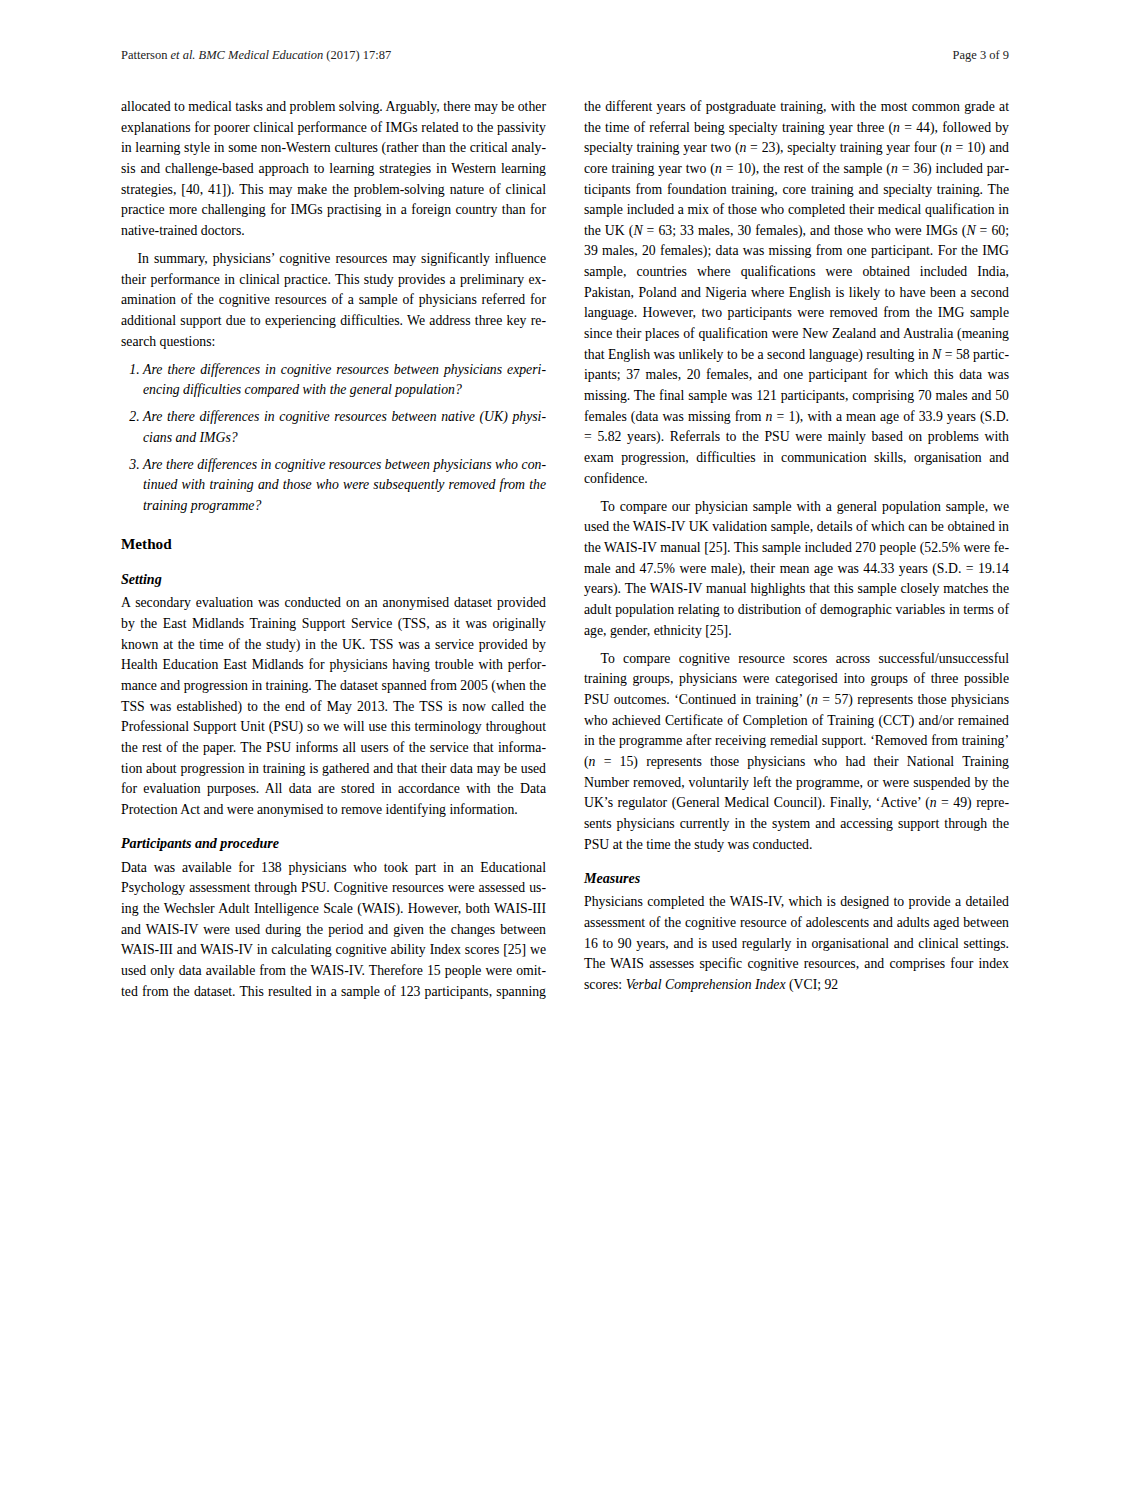Patterson et al. BMC Medical Education (2017) 17:87 Page 3 of 9
allocated to medical tasks and problem solving. Arguably, there may be other explanations for poorer clinical performance of IMGs related to the passivity in learning style in some non-Western cultures (rather than the critical analysis and challenge-based approach to learning strategies in Western learning strategies, [40, 41]). This may make the problem-solving nature of clinical practice more challenging for IMGs practising in a foreign country than for native-trained doctors.
In summary, physicians’ cognitive resources may significantly influence their performance in clinical practice. This study provides a preliminary examination of the cognitive resources of a sample of physicians referred for additional support due to experiencing difficulties. We address three key research questions:
Are there differences in cognitive resources between physicians experiencing difficulties compared with the general population?
Are there differences in cognitive resources between native (UK) physicians and IMGs?
Are there differences in cognitive resources between physicians who continued with training and those who were subsequently removed from the training programme?
Method
Setting
A secondary evaluation was conducted on an anonymised dataset provided by the East Midlands Training Support Service (TSS, as it was originally known at the time of the study) in the UK. TSS was a service provided by Health Education East Midlands for physicians having trouble with performance and progression in training. The dataset spanned from 2005 (when the TSS was established) to the end of May 2013. The TSS is now called the Professional Support Unit (PSU) so we will use this terminology throughout the rest of the paper. The PSU informs all users of the service that information about progression in training is gathered and that their data may be used for evaluation purposes. All data are stored in accordance with the Data Protection Act and were anonymised to remove identifying information.
Participants and procedure
Data was available for 138 physicians who took part in an Educational Psychology assessment through PSU. Cognitive resources were assessed using the Wechsler Adult Intelligence Scale (WAIS). However, both WAIS-III and WAIS-IV were used during the period and given the changes between WAIS-III and WAIS-IV in calculating cognitive ability Index scores [25] we used only data available from the WAIS-IV. Therefore 15 people were omitted from the dataset. This resulted in a sample of 123 participants, spanning the different years of postgraduate training, with the most common grade at the time of referral being specialty training year three (n = 44), followed by specialty training year two (n = 23), specialty training year four (n = 10) and core training year two (n = 10), the rest of the sample (n = 36) included participants from foundation training, core training and specialty training. The sample included a mix of those who completed their medical qualification in the UK (N = 63; 33 males, 30 females), and those who were IMGs (N = 60; 39 males, 20 females); data was missing from one participant. For the IMG sample, countries where qualifications were obtained included India, Pakistan, Poland and Nigeria where English is likely to have been a second language. However, two participants were removed from the IMG sample since their places of qualification were New Zealand and Australia (meaning that English was unlikely to be a second language) resulting in N = 58 participants; 37 males, 20 females, and one participant for which this data was missing. The final sample was 121 participants, comprising 70 males and 50 females (data was missing from n = 1), with a mean age of 33.9 years (S.D. = 5.82 years). Referrals to the PSU were mainly based on problems with exam progression, difficulties in communication skills, organisation and confidence.
To compare our physician sample with a general population sample, we used the WAIS-IV UK validation sample, details of which can be obtained in the WAIS-IV manual [25]. This sample included 270 people (52.5% were female and 47.5% were male), their mean age was 44.33 years (S.D. = 19.14 years). The WAIS-IV manual highlights that this sample closely matches the adult population relating to distribution of demographic variables in terms of age, gender, ethnicity [25].
To compare cognitive resource scores across successful/unsuccessful training groups, physicians were categorised into groups of three possible PSU outcomes. ‘Continued in training’ (n = 57) represents those physicians who achieved Certificate of Completion of Training (CCT) and/or remained in the programme after receiving remedial support. ‘Removed from training’ (n = 15) represents those physicians who had their National Training Number removed, voluntarily left the programme, or were suspended by the UK’s regulator (General Medical Council). Finally, ‘Active’ (n = 49) represents physicians currently in the system and accessing support through the PSU at the time the study was conducted.
Measures
Physicians completed the WAIS-IV, which is designed to provide a detailed assessment of the cognitive resource of adolescents and adults aged between 16 to 90 years, and is used regularly in organisational and clinical settings. The WAIS assesses specific cognitive resources, and comprises four index scores: Verbal Comprehension Index (VCI; 92